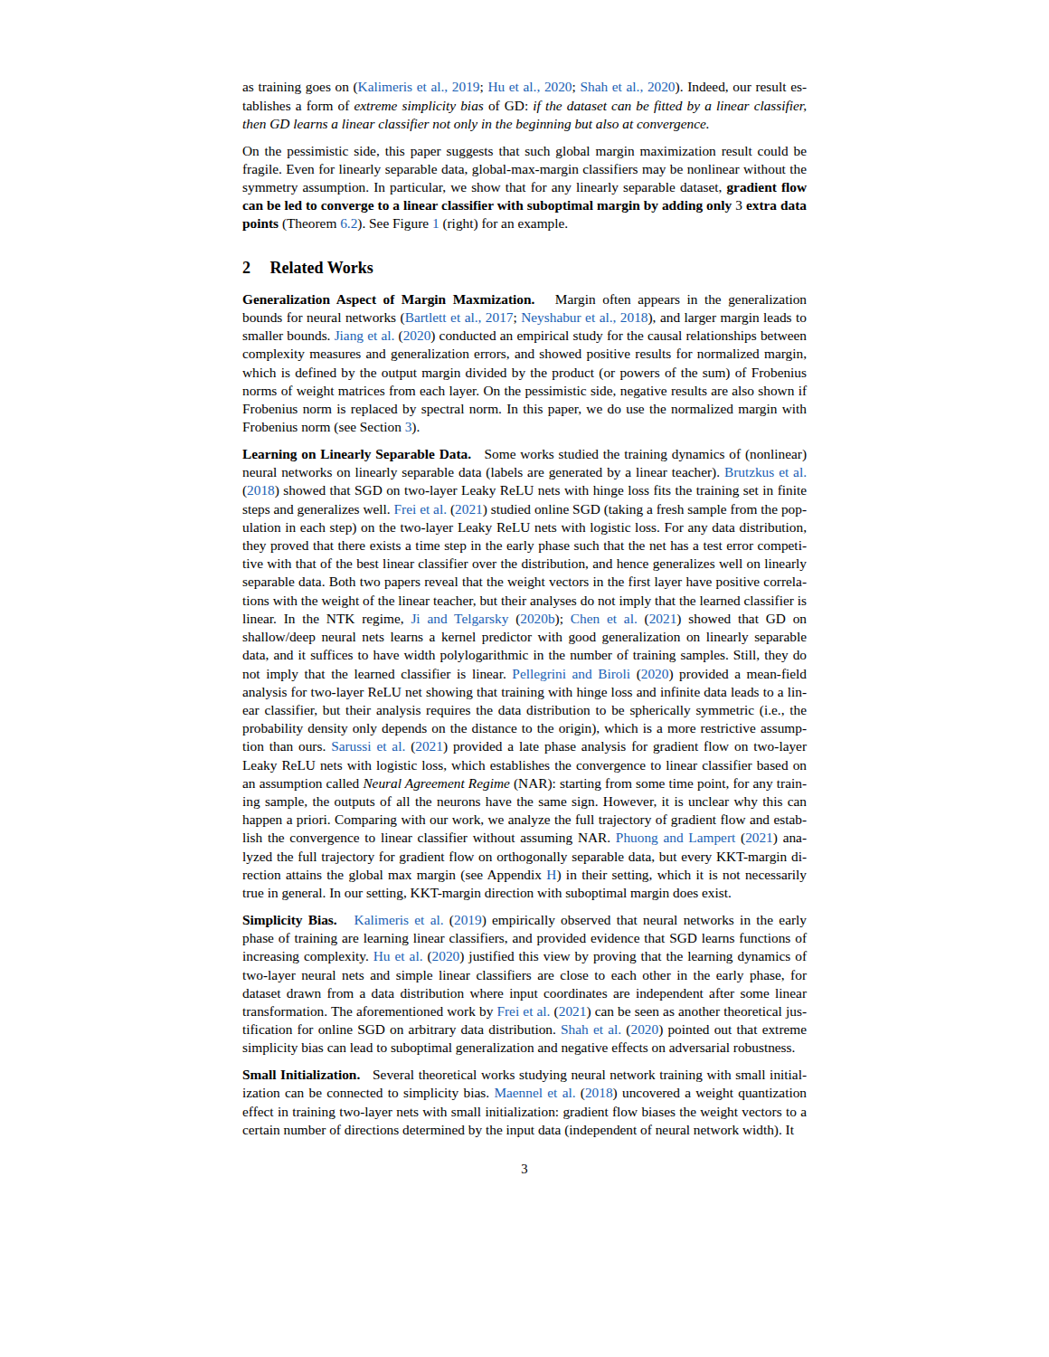as training goes on (Kalimeris et al., 2019; Hu et al., 2020; Shah et al., 2020). Indeed, our result establishes a form of extreme simplicity bias of GD: if the dataset can be fitted by a linear classifier, then GD learns a linear classifier not only in the beginning but also at convergence.
On the pessimistic side, this paper suggests that such global margin maximization result could be fragile. Even for linearly separable data, global-max-margin classifiers may be nonlinear without the symmetry assumption. In particular, we show that for any linearly separable dataset, gradient flow can be led to converge to a linear classifier with suboptimal margin by adding only 3 extra data points (Theorem 6.2). See Figure 1 (right) for an example.
2 Related Works
Generalization Aspect of Margin Maxmization. Margin often appears in the generalization bounds for neural networks (Bartlett et al., 2017; Neyshabur et al., 2018), and larger margin leads to smaller bounds. Jiang et al. (2020) conducted an empirical study for the causal relationships between complexity measures and generalization errors, and showed positive results for normalized margin, which is defined by the output margin divided by the product (or powers of the sum) of Frobenius norms of weight matrices from each layer. On the pessimistic side, negative results are also shown if Frobenius norm is replaced by spectral norm. In this paper, we do use the normalized margin with Frobenius norm (see Section 3).
Learning on Linearly Separable Data. Some works studied the training dynamics of (nonlinear) neural networks on linearly separable data (labels are generated by a linear teacher). Brutzkus et al. (2018) showed that SGD on two-layer Leaky ReLU nets with hinge loss fits the training set in finite steps and generalizes well. Frei et al. (2021) studied online SGD (taking a fresh sample from the population in each step) on the two-layer Leaky ReLU nets with logistic loss. For any data distribution, they proved that there exists a time step in the early phase such that the net has a test error competitive with that of the best linear classifier over the distribution, and hence generalizes well on linearly separable data. Both two papers reveal that the weight vectors in the first layer have positive correlations with the weight of the linear teacher, but their analyses do not imply that the learned classifier is linear. In the NTK regime, Ji and Telgarsky (2020b); Chen et al. (2021) showed that GD on shallow/deep neural nets learns a kernel predictor with good generalization on linearly separable data, and it suffices to have width polylogarithmic in the number of training samples. Still, they do not imply that the learned classifier is linear. Pellegrini and Biroli (2020) provided a mean-field analysis for two-layer ReLU net showing that training with hinge loss and infinite data leads to a linear classifier, but their analysis requires the data distribution to be spherically symmetric (i.e., the probability density only depends on the distance to the origin), which is a more restrictive assumption than ours. Sarussi et al. (2021) provided a late phase analysis for gradient flow on two-layer Leaky ReLU nets with logistic loss, which establishes the convergence to linear classifier based on an assumption called Neural Agreement Regime (NAR): starting from some time point, for any training sample, the outputs of all the neurons have the same sign. However, it is unclear why this can happen a priori. Comparing with our work, we analyze the full trajectory of gradient flow and establish the convergence to linear classifier without assuming NAR. Phuong and Lampert (2021) analyzed the full trajectory for gradient flow on orthogonally separable data, but every KKT-margin direction attains the global max margin (see Appendix H) in their setting, which it is not necessarily true in general. In our setting, KKT-margin direction with suboptimal margin does exist.
Simplicity Bias. Kalimeris et al. (2019) empirically observed that neural networks in the early phase of training are learning linear classifiers, and provided evidence that SGD learns functions of increasing complexity. Hu et al. (2020) justified this view by proving that the learning dynamics of two-layer neural nets and simple linear classifiers are close to each other in the early phase, for dataset drawn from a data distribution where input coordinates are independent after some linear transformation. The aforementioned work by Frei et al. (2021) can be seen as another theoretical justification for online SGD on arbitrary data distribution. Shah et al. (2020) pointed out that extreme simplicity bias can lead to suboptimal generalization and negative effects on adversarial robustness.
Small Initialization. Several theoretical works studying neural network training with small initialization can be connected to simplicity bias. Maennel et al. (2018) uncovered a weight quantization effect in training two-layer nets with small initialization: gradient flow biases the weight vectors to a certain number of directions determined by the input data (independent of neural network width). It
3